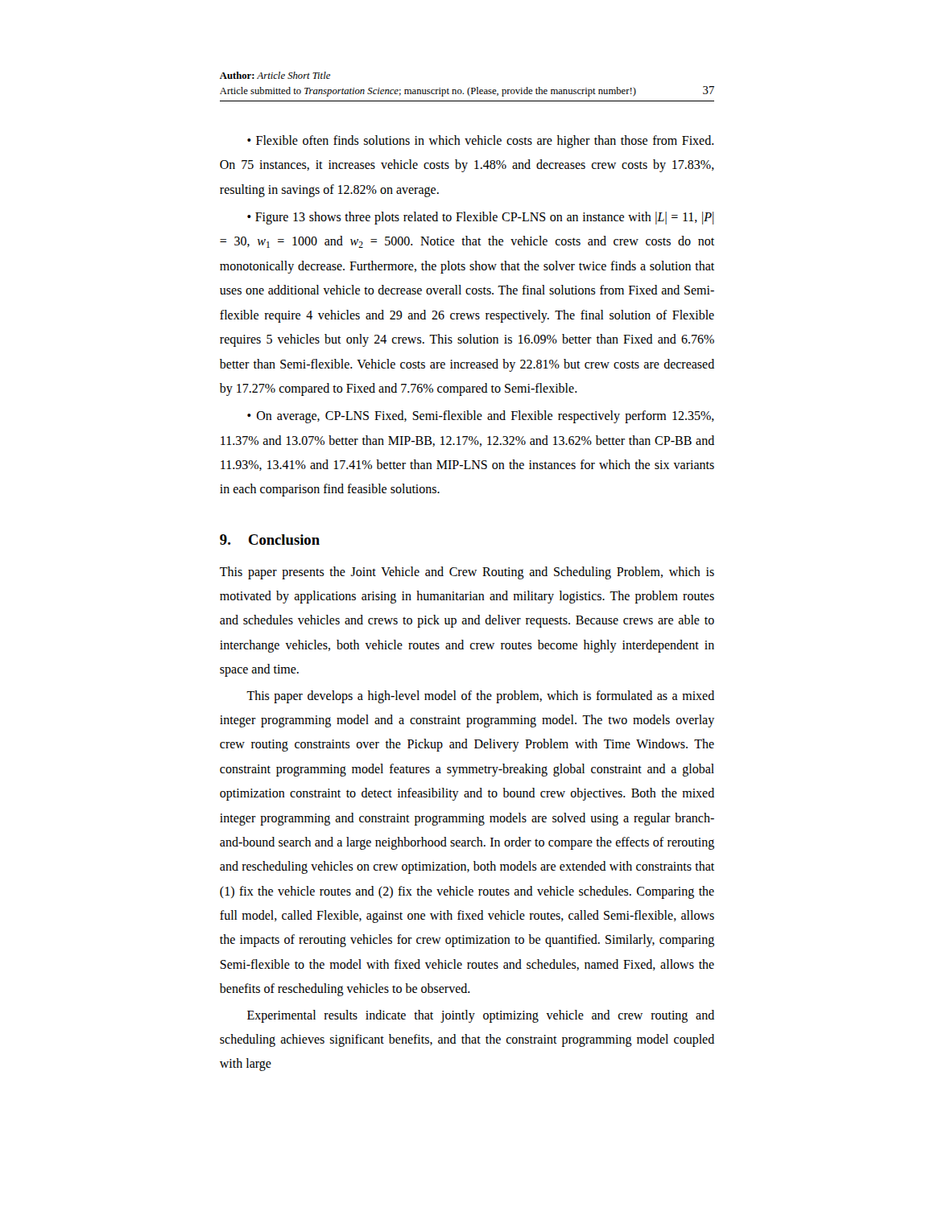Author: Article Short Title
Article submitted to Transportation Science; manuscript no. (Please, provide the manuscript number!) 37
Flexible often finds solutions in which vehicle costs are higher than those from Fixed. On 75 instances, it increases vehicle costs by 1.48% and decreases crew costs by 17.83%, resulting in savings of 12.82% on average.
Figure 13 shows three plots related to Flexible CP-LNS on an instance with |L| = 11, |P| = 30, w1 = 1000 and w2 = 5000. Notice that the vehicle costs and crew costs do not monotonically decrease. Furthermore, the plots show that the solver twice finds a solution that uses one additional vehicle to decrease overall costs. The final solutions from Fixed and Semi-flexible require 4 vehicles and 29 and 26 crews respectively. The final solution of Flexible requires 5 vehicles but only 24 crews. This solution is 16.09% better than Fixed and 6.76% better than Semi-flexible. Vehicle costs are increased by 22.81% but crew costs are decreased by 17.27% compared to Fixed and 7.76% compared to Semi-flexible.
On average, CP-LNS Fixed, Semi-flexible and Flexible respectively perform 12.35%, 11.37% and 13.07% better than MIP-BB, 12.17%, 12.32% and 13.62% better than CP-BB and 11.93%, 13.41% and 17.41% better than MIP-LNS on the instances for which the six variants in each comparison find feasible solutions.
9. Conclusion
This paper presents the Joint Vehicle and Crew Routing and Scheduling Problem, which is motivated by applications arising in humanitarian and military logistics. The problem routes and schedules vehicles and crews to pick up and deliver requests. Because crews are able to interchange vehicles, both vehicle routes and crew routes become highly interdependent in space and time.
This paper develops a high-level model of the problem, which is formulated as a mixed integer programming model and a constraint programming model. The two models overlay crew routing constraints over the Pickup and Delivery Problem with Time Windows. The constraint programming model features a symmetry-breaking global constraint and a global optimization constraint to detect infeasibility and to bound crew objectives. Both the mixed integer programming and constraint programming models are solved using a regular branch-and-bound search and a large neighborhood search. In order to compare the effects of rerouting and rescheduling vehicles on crew optimization, both models are extended with constraints that (1) fix the vehicle routes and (2) fix the vehicle routes and vehicle schedules. Comparing the full model, called Flexible, against one with fixed vehicle routes, called Semi-flexible, allows the impacts of rerouting vehicles for crew optimization to be quantified. Similarly, comparing Semi-flexible to the model with fixed vehicle routes and schedules, named Fixed, allows the benefits of rescheduling vehicles to be observed.
Experimental results indicate that jointly optimizing vehicle and crew routing and scheduling achieves significant benefits, and that the constraint programming model coupled with large